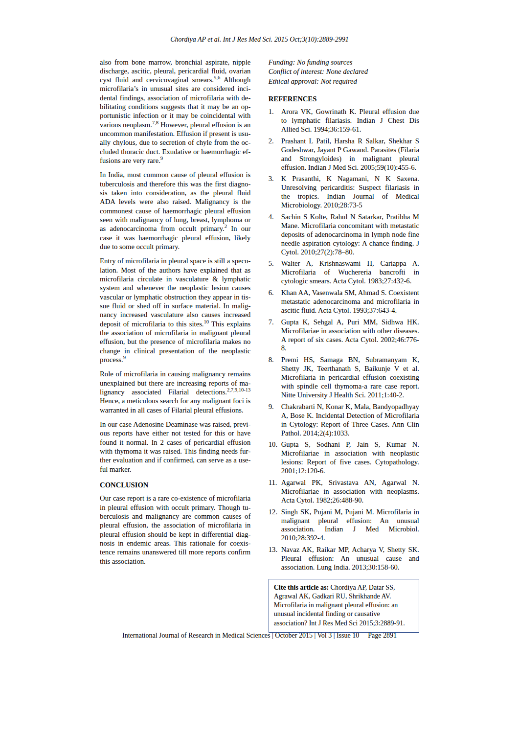Chordiya AP et al. Int J Res Med Sci. 2015 Oct;3(10):2889-2991
also from bone marrow, bronchial aspirate, nipple discharge, ascitic, pleural, pericardial fluid, ovarian cyst fluid and cervicovaginal smears.5,6 Although microfilaria’s in unusual sites are considered incidental findings, association of microfilaria with debilitating conditions suggests that it may be an opportunistic infection or it may be coincidental with various neoplasm.7,8 However, pleural effusion is an uncommon manifestation. Effusion if present is usually chylous, due to secretion of chyle from the occluded thoracic duct. Exudative or haemorrhagic effusions are very rare.9
In India, most common cause of pleural effusion is tuberculosis and therefore this was the first diagnosis taken into consideration, as the pleural fluid ADA levels were also raised. Malignancy is the commonest cause of haemorrhagic pleural effusion seen with malignancy of lung, breast, lymphoma or as adenocarcinoma from occult primary.2 In our case it was haemorrhagic pleural effusion, likely due to some occult primary.
Entry of microfilaria in pleural space is still a speculation. Most of the authors have explained that as microfilaria circulate in vasculature & lymphatic system and whenever the neoplastic lesion causes vascular or lymphatic obstruction they appear in tissue fluid or shed off in surface material. In malignancy increased vasculature also causes increased deposit of microfilaria to this sites.10 This explains the association of microfilaria in malignant pleural effusion, but the presence of microfilaria makes no change in clinical presentation of the neoplastic process.9
Role of microfilaria in causing malignancy remains unexplained but there are increasing reports of malignancy associated Filarial detections.2,7,9,10-13 Hence, a meticulous search for any malignant foci is warranted in all cases of Filarial pleural effusions.
In our case Adenosine Deaminase was raised, previous reports have either not tested for this or have found it normal. In 2 cases of pericardial effusion with thymoma it was raised. This finding needs further evaluation and if confirmed, can serve as a useful marker.
CONCLUSION
Our case report is a rare co-existence of microfilaria in pleural effusion with occult primary. Though tuberculosis and malignancy are common causes of pleural effusion, the association of microfilaria in pleural effusion should be kept in differential diagnosis in endemic areas. This rationale for coexistence remains unanswered till more reports confirm this association.
Funding: No funding sources
Conflict of interest: None declared
Ethical approval: Not required
REFERENCES
Arora VK, Gowrinath K. Pleural effusion due to lymphatic filariasis. Indian J Chest Dis Allied Sci. 1994;36:159-61.
Prashant L Patil, Harsha R Salkar, Shekhar S Godeshwar, Jayant P Gawand. Parasites (Filaria and Strongyloides) in malignant pleural effusion. Indian J Med Sci. 2005;59(10):455-6.
K Prasanthi, K Nagamani, N K Saxena. Unresolving pericarditis: Suspect filariasis in the tropics. Indian Journal of Medical Microbiology. 2010;28:73-5
Sachin S Kolte, Rahul N Satarkar, Pratibha M Mane. Microfilaria concomitant with metastatic deposits of adenocarcinoma in lymph node fine needle aspiration cytology: A chance finding. J Cytol. 2010;27(2):78–80.
Walter A, Krishnaswami H, Cariappa A. Microfilaria of Wuchereria bancrofti in cytologic smears. Acta Cytol. 1983;27:432-6.
Khan AA, Vasenwala SM, Ahmad S. Coexistent metastatic adenocarcinoma and microfilaria in ascitic fluid. Acta Cytol. 1993;37:643-4.
Gupta K, Sehgal A, Puri MM, Sidhwa HK. Microfilariae in association with other diseases. A report of six cases. Acta Cytol. 2002;46:776-8.
Premi HS, Samaga BN, Subramanyam K, Shetty JK, Teerthanath S, Baikunje V et al. Microfilaria in pericardial effusion coexisting with spindle cell thymoma-a rare case report. Nitte University J Health Sci. 2011;1:40-2.
Chakrabarti N, Konar K, Mala, Bandyopadhyay A, Bose K. Incidental Detection of Microfilaria in Cytology: Report of Three Cases. Ann Clin Pathol. 2014;2(4):1033.
Gupta S, Sodhani P, Jain S, Kumar N. Microfilariae in association with neoplastic lesions: Report of five cases. Cytopathology. 2001;12:120-6.
Agarwal PK, Srivastava AN, Agarwal N. Microfilariae in association with neoplasms. Acta Cytol. 1982;26:488-90.
Singh SK, Pujani M, Pujani M. Microfilaria in malignant pleural effusion: An unusual association. Indian J Med Microbiol. 2010;28:392-4.
Navaz AK, Raikar MP, Acharya V, Shetty SK. Pleural effusion: An unusual cause and association. Lung India. 2013;30:158-60.
Cite this article as: Chordiya AP, Datar SS, Agrawal AK, Gadkari RU, Shrikhande AV. Microfilaria in malignant pleural effusion: an unusual incidental finding or causative association? Int J Res Med Sci 2015;3:2889-91.
International Journal of Research in Medical Sciences | October 2015 | Vol 3 | Issue 10Page 2891